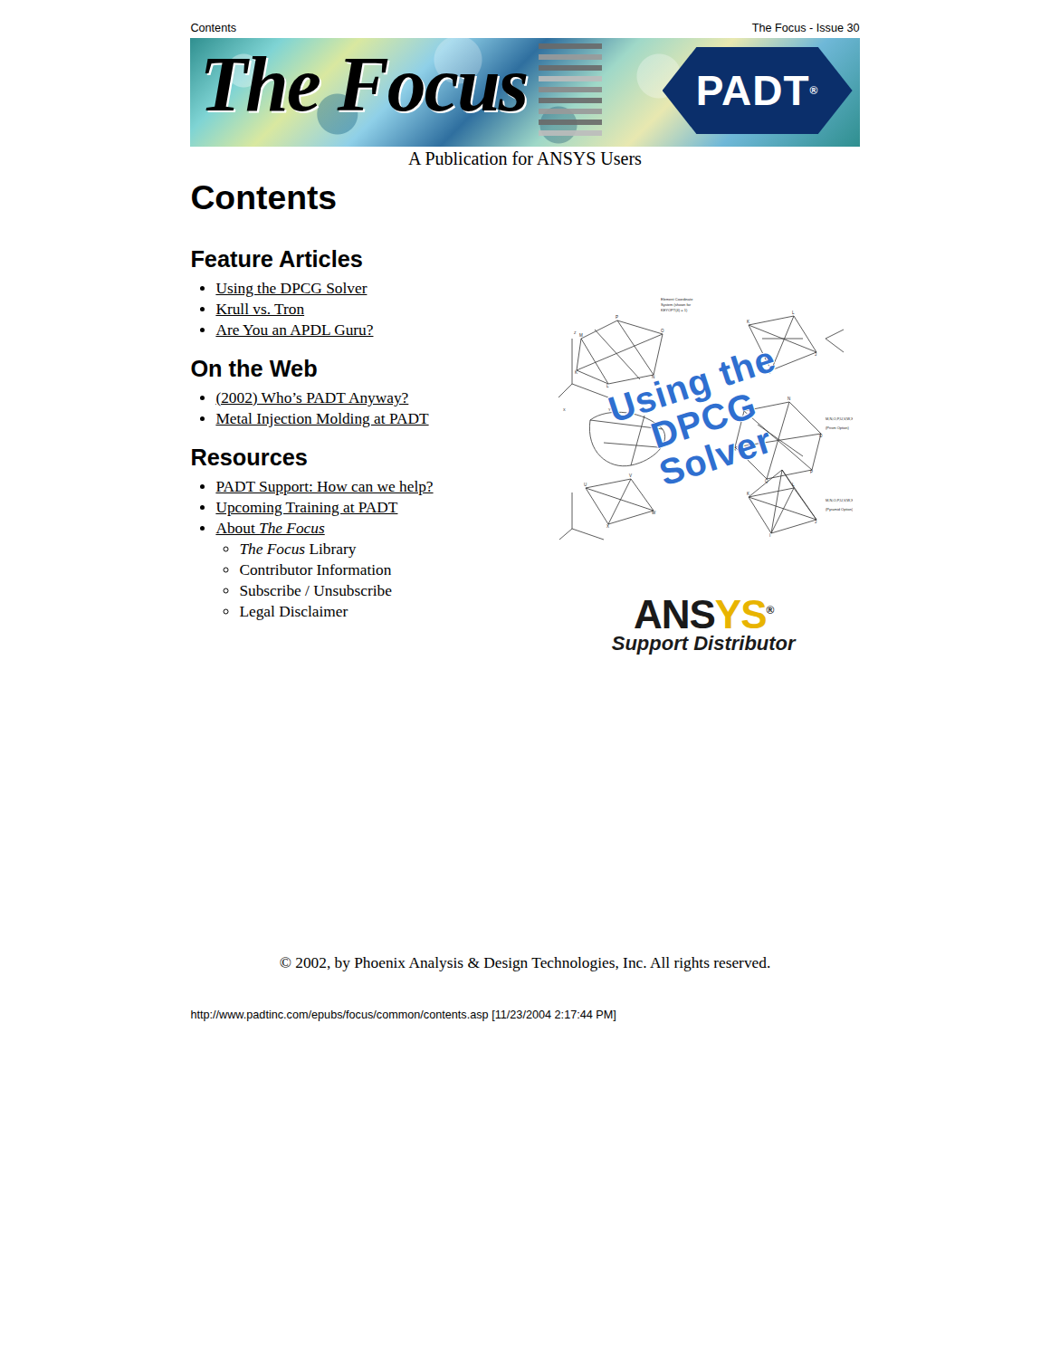Contents
The Focus - Issue 30
The Focus
PADT®
A Publication for ANSYS Users
Contents
Feature Articles
Using the DPCG Solver
Krull vs. Tron
Are You an APDL Guru?
On the Web
(2002) Who’s PADT Anyway?
Metal Injection Molding at PADT
Resources
PADT Support: How can we help?
Upcoming Training at PADT
About The Focus
The Focus Library
Contributor Information
Subscribe / Unsubscribe
Legal Disclaimer
M P O N L K K L J I M N O P Q R U V W X K L J I Element Coordinate System (shown for KEYOPT(4) = 1) M,N,O,P,U,V,W,X (Prism Option) M,N,O,P,U,V,W,X (Pyramid Option) Y X Z
Using the
DPCG
Solver
ANSYS®
Support Distributor
© 2002, by Phoenix Analysis & Design Technologies, Inc. All rights reserved.
http://www.padtinc.com/epubs/focus/common/contents.asp [11/23/2004 2:17:44 PM]